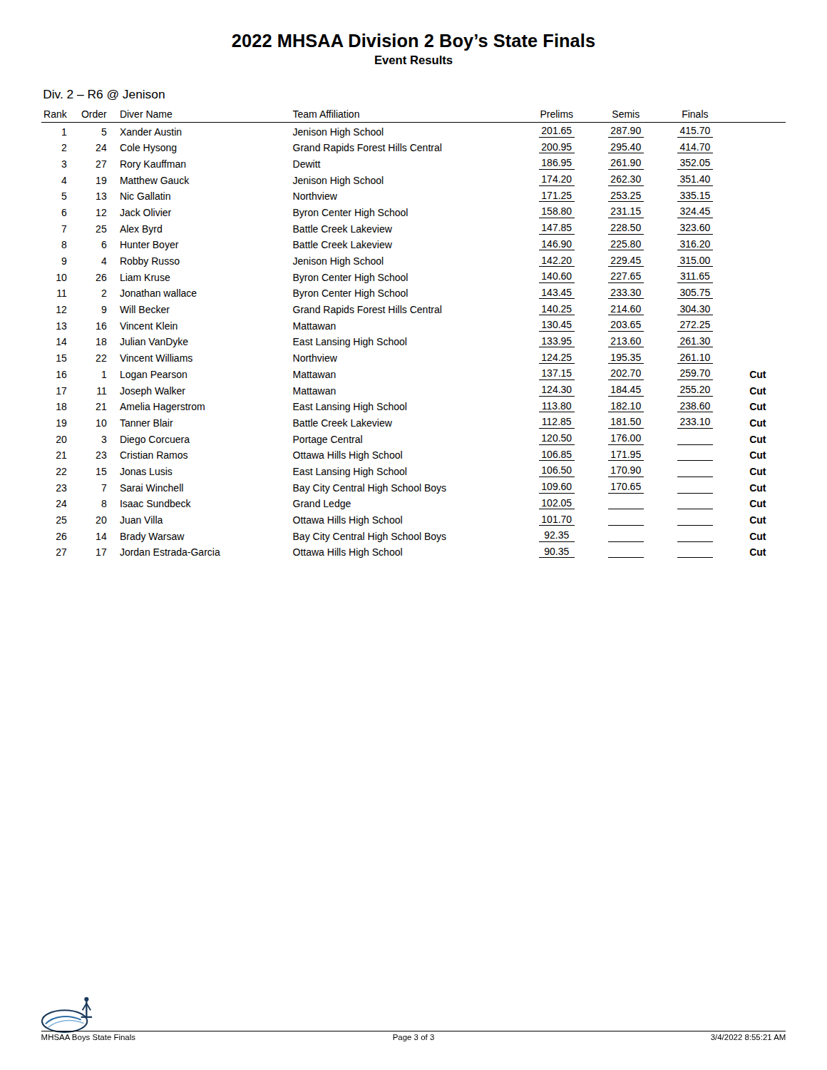2022 MHSAA Division 2 Boy’s State Finals
Event Results
Div. 2 – R6 @ Jenison
| Rank | Order | Diver Name | Team Affiliation | Prelims | Semis | Finals | |
| --- | --- | --- | --- | --- | --- | --- | --- |
| 1 | 5 | Xander Austin | Jenison High School | 201.65 | 287.90 | 415.70 | |
| 2 | 24 | Cole Hysong | Grand Rapids Forest Hills Central | 200.95 | 295.40 | 414.70 | |
| 3 | 27 | Rory Kauffman | Dewitt | 186.95 | 261.90 | 352.05 | |
| 4 | 19 | Matthew Gauck | Jenison High School | 174.20 | 262.30 | 351.40 | |
| 5 | 13 | Nic Gallatin | Northview | 171.25 | 253.25 | 335.15 | |
| 6 | 12 | Jack Olivier | Byron Center High School | 158.80 | 231.15 | 324.45 | |
| 7 | 25 | Alex Byrd | Battle Creek Lakeview | 147.85 | 228.50 | 323.60 | |
| 8 | 6 | Hunter Boyer | Battle Creek Lakeview | 146.90 | 225.80 | 316.20 | |
| 9 | 4 | Robby Russo | Jenison High School | 142.20 | 229.45 | 315.00 | |
| 10 | 26 | Liam Kruse | Byron Center High School | 140.60 | 227.65 | 311.65 | |
| 11 | 2 | Jonathan wallace | Byron Center High School | 143.45 | 233.30 | 305.75 | |
| 12 | 9 | Will Becker | Grand Rapids Forest Hills Central | 140.25 | 214.60 | 304.30 | |
| 13 | 16 | Vincent Klein | Mattawan | 130.45 | 203.65 | 272.25 | |
| 14 | 18 | Julian VanDyke | East Lansing High School | 133.95 | 213.60 | 261.30 | |
| 15 | 22 | Vincent Williams | Northview | 124.25 | 195.35 | 261.10 | |
| 16 | 1 | Logan Pearson | Mattawan | 137.15 | 202.70 | 259.70 | Cut |
| 17 | 11 | Joseph Walker | Mattawan | 124.30 | 184.45 | 255.20 | Cut |
| 18 | 21 | Amelia Hagerstrom | East Lansing High School | 113.80 | 182.10 | 238.60 | Cut |
| 19 | 10 | Tanner Blair | Battle Creek Lakeview | 112.85 | 181.50 | 233.10 | Cut |
| 20 | 3 | Diego Corcuera | Portage Central | 120.50 | 176.00 | | Cut |
| 21 | 23 | Cristian Ramos | Ottawa Hills High School | 106.85 | 171.95 | | Cut |
| 22 | 15 | Jonas Lusis | East Lansing High School | 106.50 | 170.90 | | Cut |
| 23 | 7 | Sarai Winchell | Bay City Central High School Boys | 109.60 | 170.65 | | Cut |
| 24 | 8 | Isaac Sundbeck | Grand Ledge | 102.05 | | | Cut |
| 25 | 20 | Juan Villa | Ottawa Hills High School | 101.70 | | | Cut |
| 26 | 14 | Brady Warsaw | Bay City Central High School Boys | 92.35 | | | Cut |
| 27 | 17 | Jordan Estrada-Garcia | Ottawa Hills High School | 90.35 | | | Cut |
MHSAA Boys State Finals
Page 3 of 3
3/4/2022 8:55:21 AM